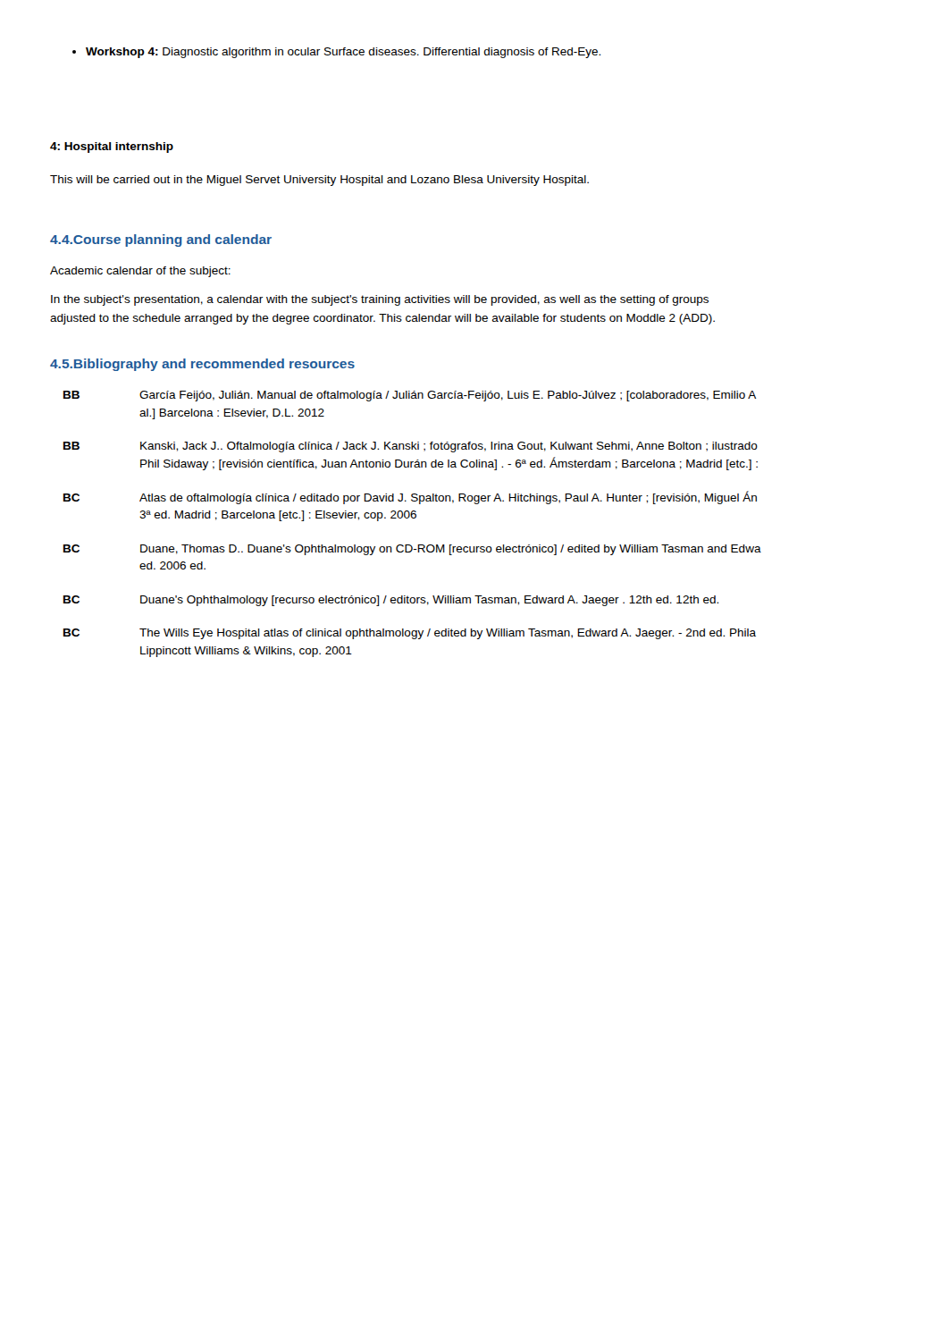Workshop 4: Diagnostic algorithm in ocular Surface diseases. Differential diagnosis of Red-Eye.
4: Hospital internship
This will be carried out in the Miguel Servet University Hospital and Lozano Blesa University Hospital.
4.4.Course planning and calendar
Academic calendar of the subject:
In the subject's presentation, a calendar with the subject's training activities will be provided, as well as the setting of groups
adjusted to the schedule arranged by the degree coordinator. This calendar will be available for students on Moddle 2 (ADD).
4.5.Bibliography and recommended resources
| BB | García Feijóo, Julián. Manual de oftalmología / Julián García-Feijóo, Luis E. Pablo-Júlvez ; [colaboradores, Emilio A al.] Barcelona : Elsevier, D.L. 2012 |
| BB | Kanski, Jack J.. Oftalmología clínica / Jack J. Kanski ; fotógrafos, Irina Gout, Kulwant Sehmi, Anne Bolton ; ilustrado Phil Sidaway ; [revisión científica, Juan Antonio Durán de la Colina] . - 6ª ed. Ámsterdam ; Barcelona ; Madrid [etc.] : |
| BC | Atlas de oftalmología clínica / editado por David J. Spalton, Roger A. Hitchings, Paul A. Hunter ; [revisión, Miguel Án 3ª ed. Madrid ; Barcelona [etc.] : Elsevier, cop. 2006 |
| BC | Duane, Thomas D.. Duane's Ophthalmology on CD-ROM [recurso electrónico] / edited by William Tasman and Edwa ed. 2006 ed. |
| BC | Duane's Ophthalmology [recurso electrónico] / editors, William Tasman, Edward A. Jaeger . 12th ed. 12th ed. |
| BC | The Wills Eye Hospital atlas of clinical ophthalmology / edited by William Tasman, Edward A. Jaeger. - 2nd ed. Phila Lippincott Williams & Wilkins, cop. 2001 |